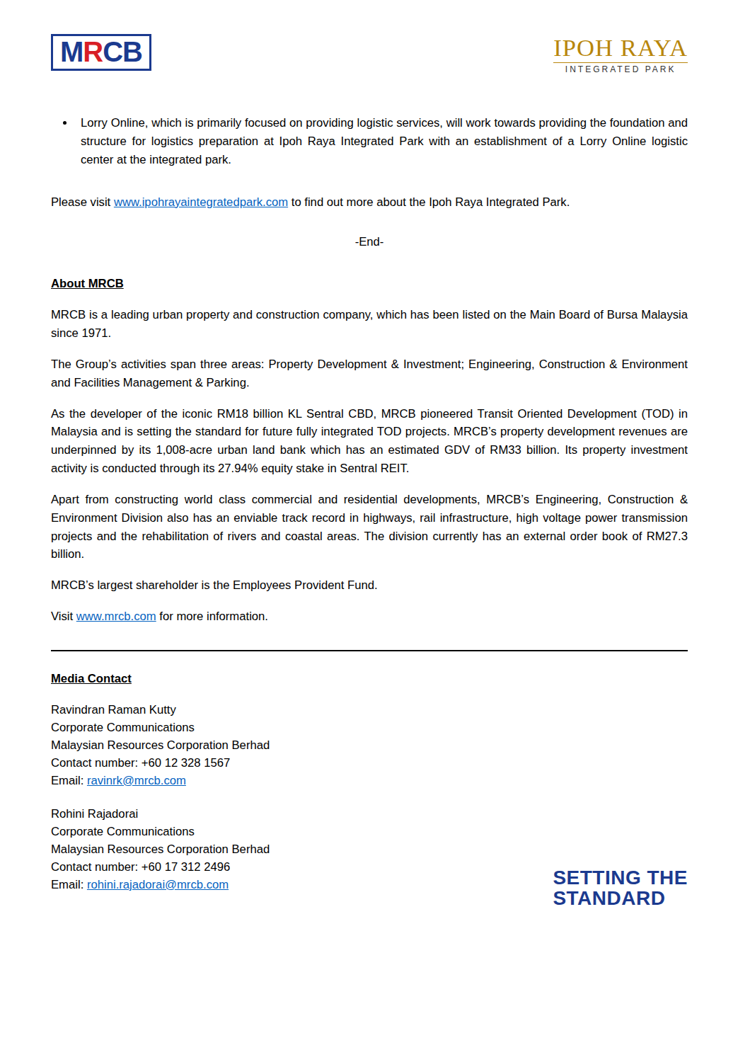MRCB
IPOH RAYA
INTEGRATED PARK
Lorry Online, which is primarily focused on providing logistic services, will work towards providing the foundation and structure for logistics preparation at Ipoh Raya Integrated Park with an establishment of a Lorry Online logistic center at the integrated park.
Please visit www.ipohrayaintegratedpark.com to find out more about the Ipoh Raya Integrated Park.
-End-
About MRCB
MRCB is a leading urban property and construction company, which has been listed on the Main Board of Bursa Malaysia since 1971.
The Group’s activities span three areas: Property Development & Investment; Engineering, Construction & Environment and Facilities Management & Parking.
As the developer of the iconic RM18 billion KL Sentral CBD, MRCB pioneered Transit Oriented Development (TOD) in Malaysia and is setting the standard for future fully integrated TOD projects. MRCB’s property development revenues are underpinned by its 1,008-acre urban land bank which has an estimated GDV of RM33 billion. Its property investment activity is conducted through its 27.94% equity stake in Sentral REIT.
Apart from constructing world class commercial and residential developments, MRCB’s Engineering, Construction & Environment Division also has an enviable track record in highways, rail infrastructure, high voltage power transmission projects and the rehabilitation of rivers and coastal areas. The division currently has an external order book of RM27.3 billion.
MRCB’s largest shareholder is the Employees Provident Fund.
Visit www.mrcb.com for more information.
Media Contact
Ravindran Raman Kutty
Corporate Communications
Malaysian Resources Corporation Berhad
Contact number: +60 12 328 1567
Email: ravinrk@mrcb.com
Rohini Rajadorai
Corporate Communications
Malaysian Resources Corporation Berhad
Contact number: +60 17 312 2496
Email: rohini.rajadorai@mrcb.com
SETTING THE
STANDARD